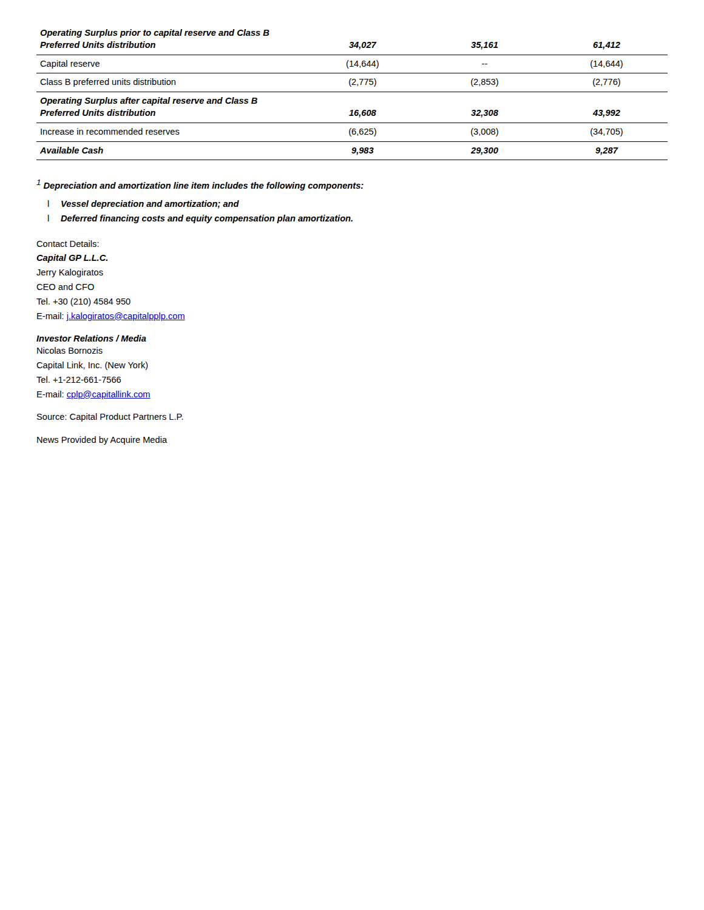| Operating Surplus prior to capital reserve and Class B Preferred Units distribution | 34,027 | 35,161 | 61,412 |
| Capital reserve | (14,644) | -- | (14,644) |
| Class B preferred units distribution | (2,775) | (2,853) | (2,776) |
| Operating Surplus after capital reserve and Class B Preferred Units distribution | 16,608 | 32,308 | 43,992 |
| Increase in recommended reserves | (6,625) | (3,008) | (34,705) |
| Available Cash | 9,983 | 29,300 | 9,287 |
1 Depreciation and amortization line item includes the following components:
Vessel depreciation and amortization; and
Deferred financing costs and equity compensation plan amortization.
Contact Details:
Capital GP L.L.C.
Jerry Kalogiratos
CEO and CFO
Tel. +30 (210) 4584 950
E-mail: j.kalogiratos@capitalpplp.com
Investor Relations / Media
Nicolas Bornozis
Capital Link, Inc. (New York)
Tel. +1-212-661-7566
E-mail: cplp@capitallink.com
Source: Capital Product Partners L.P.
News Provided by Acquire Media